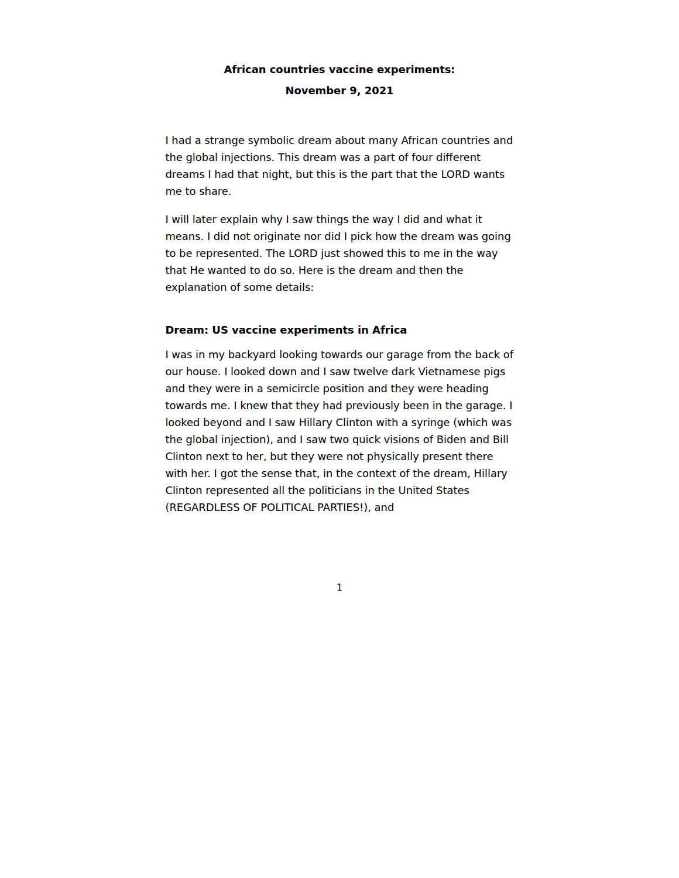African countries vaccine experiments:November 9, 2021
I had a strange symbolic dream about many African countries and the global injections. This dream was a part of four different dreams I had that night, but this is the part that the LORD wants me to share.
I will later explain why I saw things the way I did and what it means. I did not originate nor did I pick how the dream was going to be represented. The LORD just showed this to me in the way that He wanted to do so. Here is the dream and then the explanation of some details:
Dream: US vaccine experiments in Africa
I was in my backyard looking towards our garage from the back of our house. I looked down and I saw twelve dark Vietnamese pigs and they were in a semicircle position and they were heading towards me. I knew that they had previously been in the garage. I looked beyond and I saw Hillary Clinton with a syringe (which was the global injection), and I saw two quick visions of Biden and Bill Clinton next to her, but they were not physically present there with her. I got the sense that, in the context of the dream, Hillary Clinton represented all the politicians in the United States (REGARDLESS OF POLITICAL PARTIES!), and
1